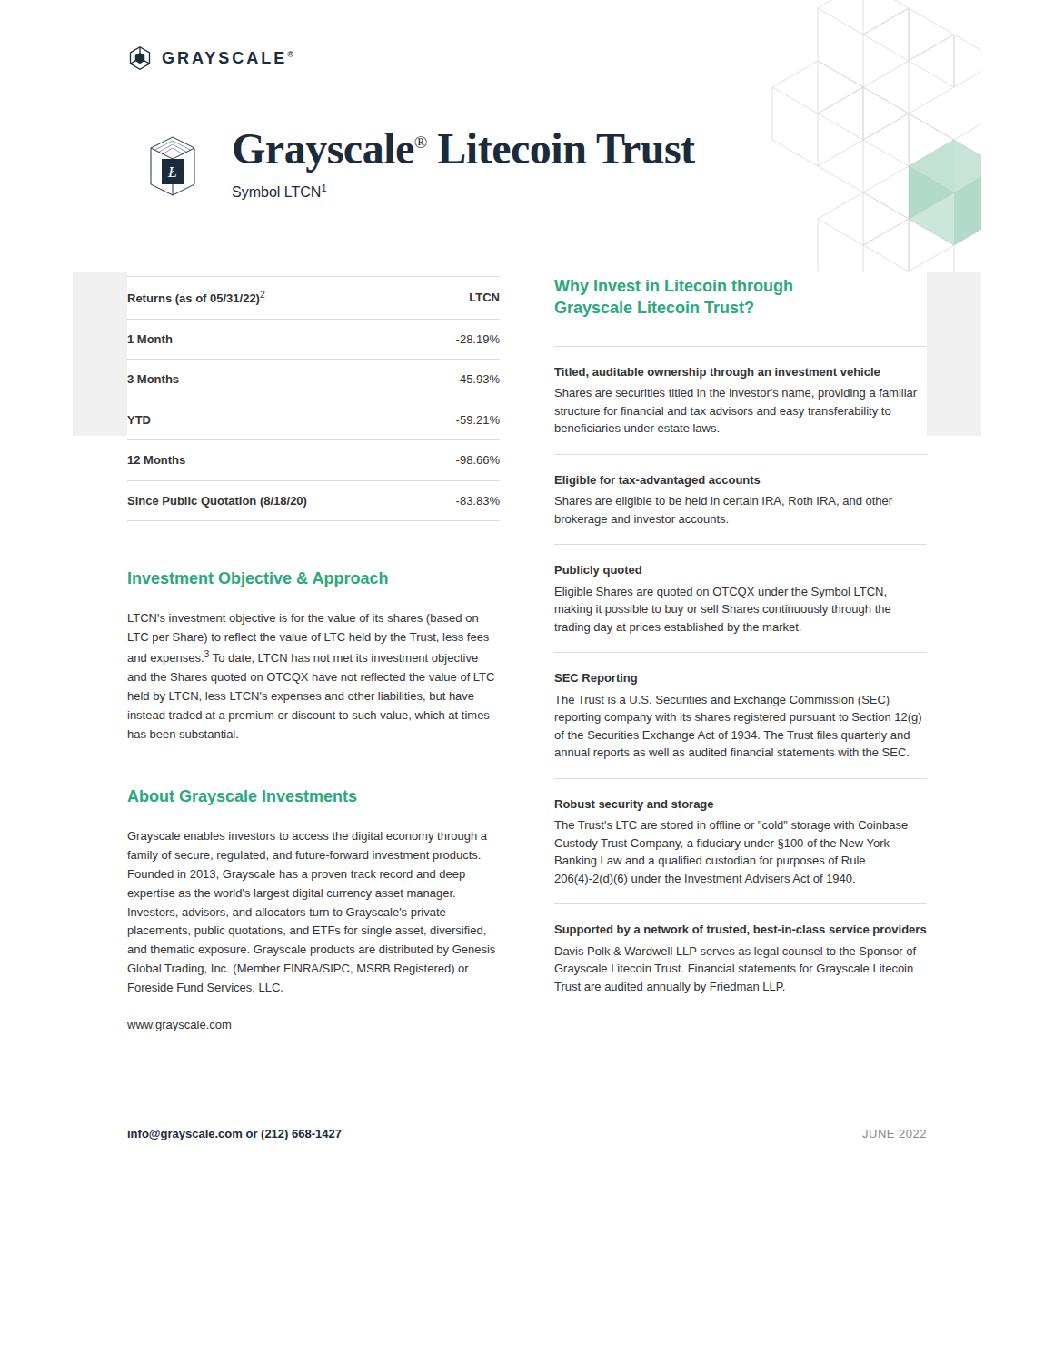GRAYSCALE®
Ł
Grayscale® Litecoin Trust
Symbol LTCN1
| Returns (as of 05/31/22) 2 | LTCN |
| --- | --- |
| 1 Month | -28.19% |
| 3 Months | -45.93% |
| YTD | -59.21% |
| 12 Months | -98.66% |
| Since Public Quotation (8/18/20) | -83.83% |
Investment Objective & Approach
LTCN's investment objective is for the value of its shares (based on LTC per Share) to reflect the value of LTC held by the Trust, less fees and expenses.3 To date, LTCN has not met its investment objective and the Shares quoted on OTCQX have not reflected the value of LTC held by LTCN, less LTCN's expenses and other liabilities, but have instead traded at a premium or discount to such value, which at times has been substantial.
About Grayscale Investments
Grayscale enables investors to access the digital economy through a family of secure, regulated, and future-forward investment products. Founded in 2013, Grayscale has a proven track record and deep expertise as the world's largest digital currency asset manager. Investors, advisors, and allocators turn to Grayscale's private placements, public quotations, and ETFs for single asset, diversified, and thematic exposure. Grayscale products are distributed by Genesis Global Trading, Inc. (Member FINRA/SIPC, MSRB Registered) or Foreside Fund Services, LLC.
www.grayscale.com
Why Invest in Litecoin through
Grayscale Litecoin Trust?
Titled, auditable ownership through an investment vehicle
Shares are securities titled in the investor's name, providing a familiar structure for financial and tax advisors and easy transferability to beneficiaries under estate laws.
Eligible for tax-advantaged accounts
Shares are eligible to be held in certain IRA, Roth IRA, and other brokerage and investor accounts.
Publicly quoted
Eligible Shares are quoted on OTCQX under the Symbol LTCN, making it possible to buy or sell Shares continuously through the trading day at prices established by the market.
SEC Reporting
The Trust is a U.S. Securities and Exchange Commission (SEC) reporting company with its shares registered pursuant to Section 12(g) of the Securities Exchange Act of 1934. The Trust files quarterly and annual reports as well as audited financial statements with the SEC.
Robust security and storage
The Trust's LTC are stored in offline or "cold" storage with Coinbase Custody Trust Company, a fiduciary under §100 of the New York Banking Law and a qualified custodian for purposes of Rule 206(4)-2(d)(6) under the Investment Advisers Act of 1940.
Supported by a network of trusted, best-in-class service providers
Davis Polk & Wardwell LLP serves as legal counsel to the Sponsor of Grayscale Litecoin Trust. Financial statements for Grayscale Litecoin Trust are audited annually by Friedman LLP.
info@grayscale.com or (212) 668-1427
JUNE 2022